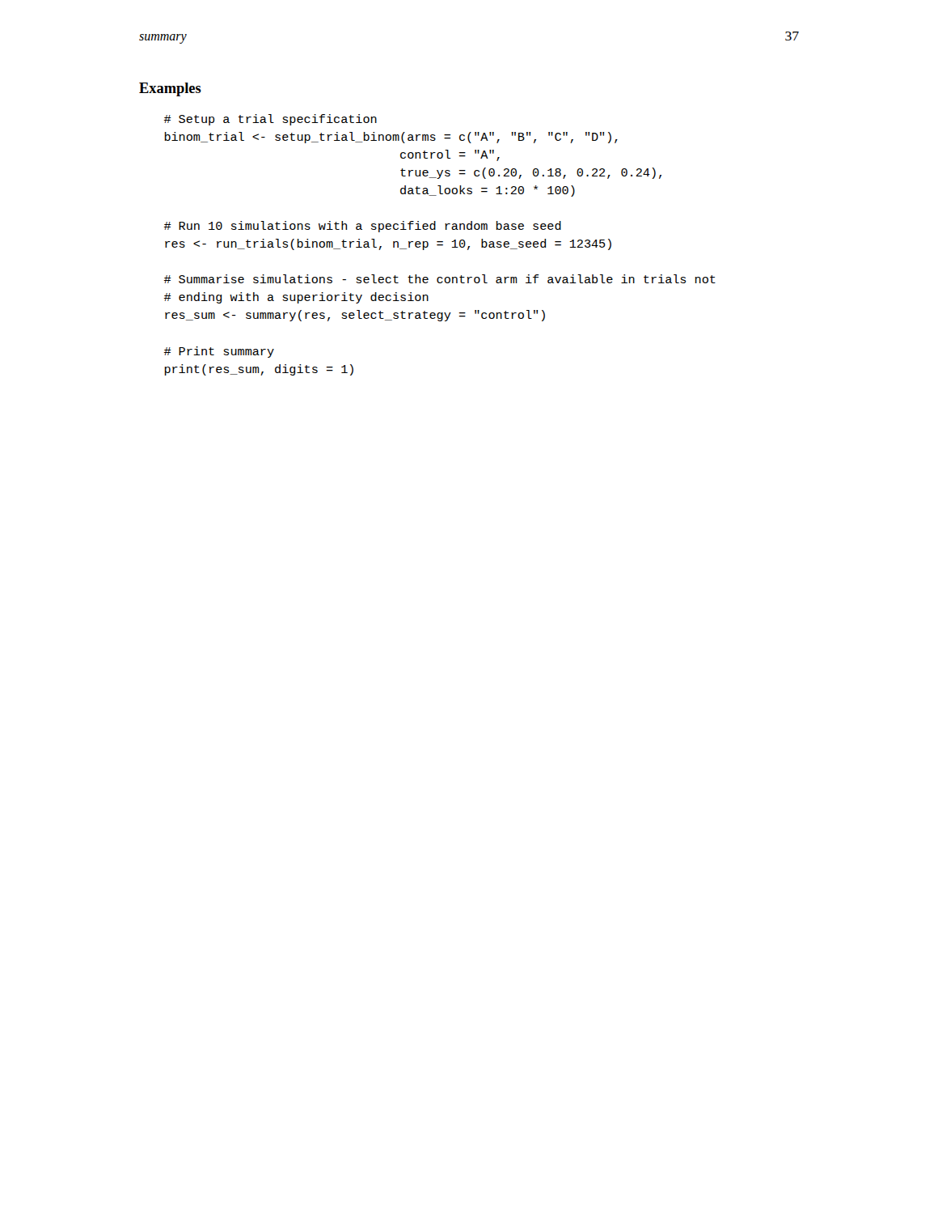summary 37
Examples
# Setup a trial specification
binom_trial <- setup_trial_binom(arms = c("A", "B", "C", "D"),
                                control = "A",
                                true_ys = c(0.20, 0.18, 0.22, 0.24),
                                data_looks = 1:20 * 100)

# Run 10 simulations with a specified random base seed
res <- run_trials(binom_trial, n_rep = 10, base_seed = 12345)

# Summarise simulations - select the control arm if available in trials not
# ending with a superiority decision
res_sum <- summary(res, select_strategy = "control")

# Print summary
print(res_sum, digits = 1)